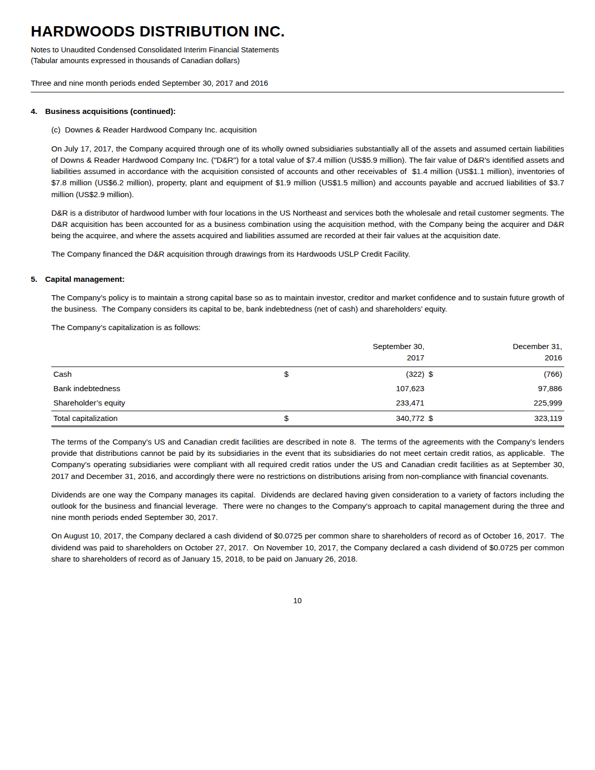HARDWOODS DISTRIBUTION INC.
Notes to Unaudited Condensed Consolidated Interim Financial Statements
(Tabular amounts expressed in thousands of Canadian dollars)
Three and nine month periods ended September 30, 2017 and 2016
4. Business acquisitions (continued):
(c) Downes & Reader Hardwood Company Inc. acquisition
On July 17, 2017, the Company acquired through one of its wholly owned subsidiaries substantially all of the assets and assumed certain liabilities of Downs & Reader Hardwood Company Inc. ("D&R") for a total value of $7.4 million (US$5.9 million). The fair value of D&R's identified assets and liabilities assumed in accordance with the acquisition consisted of accounts and other receivables of $1.4 million (US$1.1 million), inventories of $7.8 million (US$6.2 million), property, plant and equipment of $1.9 million (US$1.5 million) and accounts payable and accrued liabilities of $3.7 million (US$2.9 million).
D&R is a distributor of hardwood lumber with four locations in the US Northeast and services both the wholesale and retail customer segments. The D&R acquisition has been accounted for as a business combination using the acquisition method, with the Company being the acquirer and D&R being the acquiree, and where the assets acquired and liabilities assumed are recorded at their fair values at the acquisition date.
The Company financed the D&R acquisition through drawings from its Hardwoods USLP Credit Facility.
5. Capital management:
The Company’s policy is to maintain a strong capital base so as to maintain investor, creditor and market confidence and to sustain future growth of the business. The Company considers its capital to be, bank indebtedness (net of cash) and shareholders’ equity.
The Company’s capitalization is as follows:
| | September 30, 2017 | December 31, 2016 |
| --- | --- | --- |
| Cash | $ | (322) | $ | (766) |
| Bank indebtedness | | 107,623 | | 97,886 |
| Shareholder’s equity | | 233,471 | | 225,999 |
| Total capitalization | $ | 340,772 | $ | 323,119 |
The terms of the Company’s US and Canadian credit facilities are described in note 8. The terms of the agreements with the Company’s lenders provide that distributions cannot be paid by its subsidiaries in the event that its subsidiaries do not meet certain credit ratios, as applicable. The Company’s operating subsidiaries were compliant with all required credit ratios under the US and Canadian credit facilities as at September 30, 2017 and December 31, 2016, and accordingly there were no restrictions on distributions arising from non-compliance with financial covenants.
Dividends are one way the Company manages its capital. Dividends are declared having given consideration to a variety of factors including the outlook for the business and financial leverage. There were no changes to the Company’s approach to capital management during the three and nine month periods ended September 30, 2017.
On August 10, 2017, the Company declared a cash dividend of $0.0725 per common share to shareholders of record as of October 16, 2017. The dividend was paid to shareholders on October 27, 2017. On November 10, 2017, the Company declared a cash dividend of $0.0725 per common share to shareholders of record as of January 15, 2018, to be paid on January 26, 2018.
10